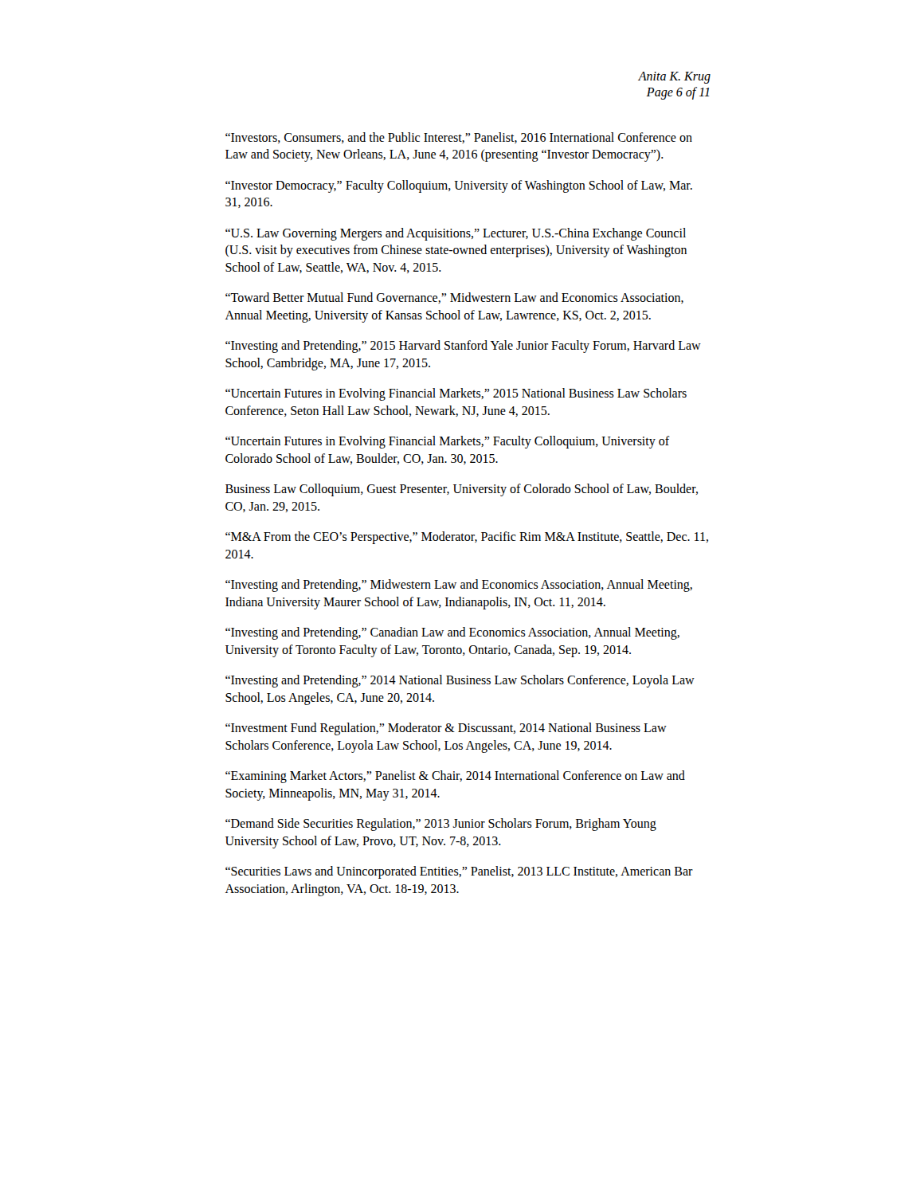Anita K. Krug Page 6 of 11
“Investors, Consumers, and the Public Interest,” Panelist, 2016 International Conference on Law and Society, New Orleans, LA, June 4, 2016 (presenting “Investor Democracy”).
“Investor Democracy,” Faculty Colloquium, University of Washington School of Law, Mar. 31, 2016.
“U.S. Law Governing Mergers and Acquisitions,” Lecturer, U.S.-China Exchange Council (U.S. visit by executives from Chinese state-owned enterprises), University of Washington School of Law, Seattle, WA, Nov. 4, 2015.
“Toward Better Mutual Fund Governance,” Midwestern Law and Economics Association, Annual Meeting, University of Kansas School of Law, Lawrence, KS, Oct. 2, 2015.
“Investing and Pretending,” 2015 Harvard Stanford Yale Junior Faculty Forum, Harvard Law School, Cambridge, MA, June 17, 2015.
“Uncertain Futures in Evolving Financial Markets,” 2015 National Business Law Scholars Conference, Seton Hall Law School, Newark, NJ, June 4, 2015.
“Uncertain Futures in Evolving Financial Markets,” Faculty Colloquium, University of Colorado School of Law, Boulder, CO, Jan. 30, 2015.
Business Law Colloquium, Guest Presenter, University of Colorado School of Law, Boulder, CO, Jan. 29, 2015.
“M&A From the CEO’s Perspective,” Moderator, Pacific Rim M&A Institute, Seattle, Dec. 11, 2014.
“Investing and Pretending,” Midwestern Law and Economics Association, Annual Meeting, Indiana University Maurer School of Law, Indianapolis, IN, Oct. 11, 2014.
“Investing and Pretending,” Canadian Law and Economics Association, Annual Meeting, University of Toronto Faculty of Law, Toronto, Ontario, Canada, Sep. 19, 2014.
“Investing and Pretending,” 2014 National Business Law Scholars Conference, Loyola Law School, Los Angeles, CA, June 20, 2014.
“Investment Fund Regulation,” Moderator & Discussant, 2014 National Business Law Scholars Conference, Loyola Law School, Los Angeles, CA, June 19, 2014.
“Examining Market Actors,” Panelist & Chair, 2014 International Conference on Law and Society, Minneapolis, MN, May 31, 2014.
“Demand Side Securities Regulation,” 2013 Junior Scholars Forum, Brigham Young University School of Law, Provo, UT, Nov. 7-8, 2013.
“Securities Laws and Unincorporated Entities,” Panelist, 2013 LLC Institute, American Bar Association, Arlington, VA, Oct. 18-19, 2013.